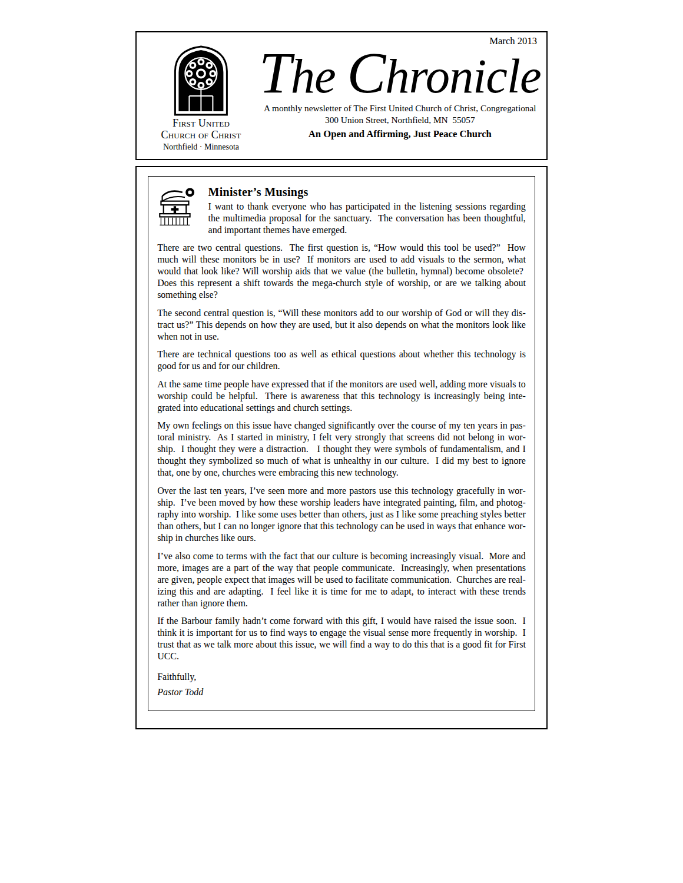March 2013
First UnitedChurch of Christ
Northfield · Minnesota
The Chronicle
A monthly newsletter of The First United Church of Christ, Congregational 300 Union Street, Northfield, MN 55057 An Open and Affirming, Just Peace Church
Minister’s Musings
I want to thank everyone who has participated in the listening sessions regarding the multimedia proposal for the sanctuary. The conversation has been thoughtful, and important themes have emerged.
There are two central questions. The first question is, “How would this tool be used?” How much will these monitors be in use? If monitors are used to add visuals to the sermon, what would that look like? Will worship aids that we value (the bulletin, hymnal) become obsolete? Does this represent a shift towards the mega-church style of worship, or are we talking about something else?
The second central question is, “Will these monitors add to our worship of God or will they distract us?” This depends on how they are used, but it also depends on what the monitors look like when not in use.
There are technical questions too as well as ethical questions about whether this technology is good for us and for our children.
At the same time people have expressed that if the monitors are used well, adding more visuals to worship could be helpful. There is awareness that this technology is increasingly being integrated into educational settings and church settings.
My own feelings on this issue have changed significantly over the course of my ten years in pastoral ministry. As I started in ministry, I felt very strongly that screens did not belong in worship. I thought they were a distraction. I thought they were symbols of fundamentalism, and I thought they symbolized so much of what is unhealthy in our culture. I did my best to ignore that, one by one, churches were embracing this new technology.
Over the last ten years, I’ve seen more and more pastors use this technology gracefully in worship. I’ve been moved by how these worship leaders have integrated painting, film, and photography into worship. I like some uses better than others, just as I like some preaching styles better than others, but I can no longer ignore that this technology can be used in ways that enhance worship in churches like ours.
I’ve also come to terms with the fact that our culture is becoming increasingly visual. More and more, images are a part of the way that people communicate. Increasingly, when presentations are given, people expect that images will be used to facilitate communication. Churches are realizing this and are adapting. I feel like it is time for me to adapt, to interact with these trends rather than ignore them.
If the Barbour family hadn’t come forward with this gift, I would have raised the issue soon. I think it is important for us to find ways to engage the visual sense more frequently in worship. I trust that as we talk more about this issue, we will find a way to do this that is a good fit for First UCC.
Faithfully,
Pastor Todd